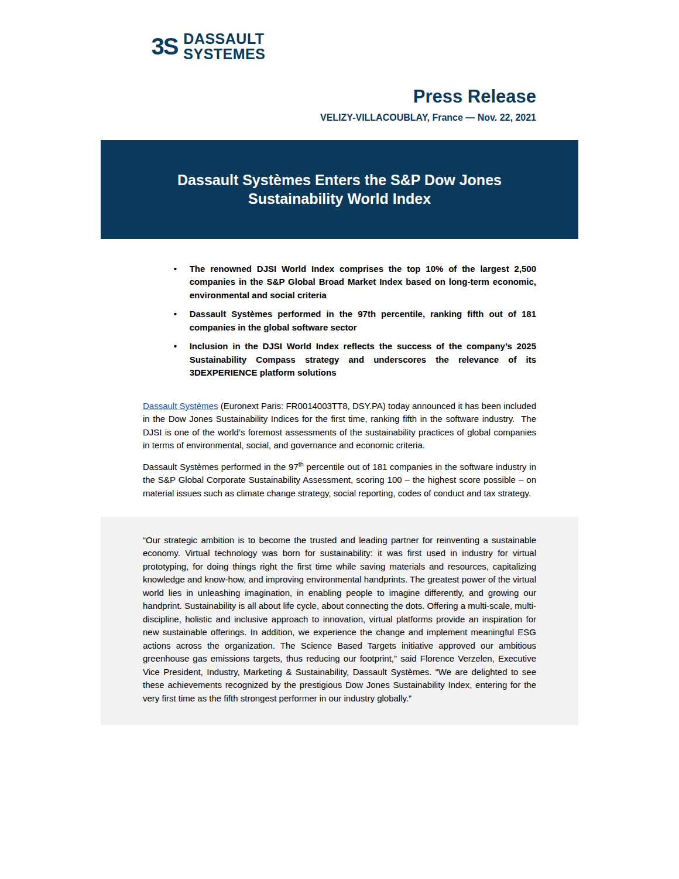3S
DASSAULT
SYSTEMES
Press Release
VELIZY-VILLACOUBLAY, France — Nov. 22, 2021
Dassault Systèmes Enters the S&P Dow Jones Sustainability World Index
The renowned DJSI World Index comprises the top 10% of the largest 2,500 companies in the S&P Global Broad Market Index based on long-term economic, environmental and social criteria
Dassault Systèmes performed in the 97th percentile, ranking fifth out of 181 companies in the global software sector
Inclusion in the DJSI World Index reflects the success of the company’s 2025 Sustainability Compass strategy and underscores the relevance of its 3DEXPERIENCE platform solutions
Dassault Systèmes (Euronext Paris: FR0014003TT8, DSY.PA) today announced it has been included in the Dow Jones Sustainability Indices for the first time, ranking fifth in the software industry. The DJSI is one of the world’s foremost assessments of the sustainability practices of global companies in terms of environmental, social, and governance and economic criteria.
Dassault Systèmes performed in the 97th percentile out of 181 companies in the software industry in the S&P Global Corporate Sustainability Assessment, scoring 100 – the highest score possible – on material issues such as climate change strategy, social reporting, codes of conduct and tax strategy.
“Our strategic ambition is to become the trusted and leading partner for reinventing a sustainable economy. Virtual technology was born for sustainability: it was first used in industry for virtual prototyping, for doing things right the first time while saving materials and resources, capitalizing knowledge and know-how, and improving environmental handprints. The greatest power of the virtual world lies in unleashing imagination, in enabling people to imagine differently, and growing our handprint. Sustainability is all about life cycle, about connecting the dots. Offering a multi-scale, multi-discipline, holistic and inclusive approach to innovation, virtual platforms provide an inspiration for new sustainable offerings. In addition, we experience the change and implement meaningful ESG actions across the organization. The Science Based Targets initiative approved our ambitious greenhouse gas emissions targets, thus reducing our footprint,” said Florence Verzelen, Executive Vice President, Industry, Marketing & Sustainability, Dassault Systèmes. “We are delighted to see these achievements recognized by the prestigious Dow Jones Sustainability Index, entering for the very first time as the fifth strongest performer in our industry globally.”